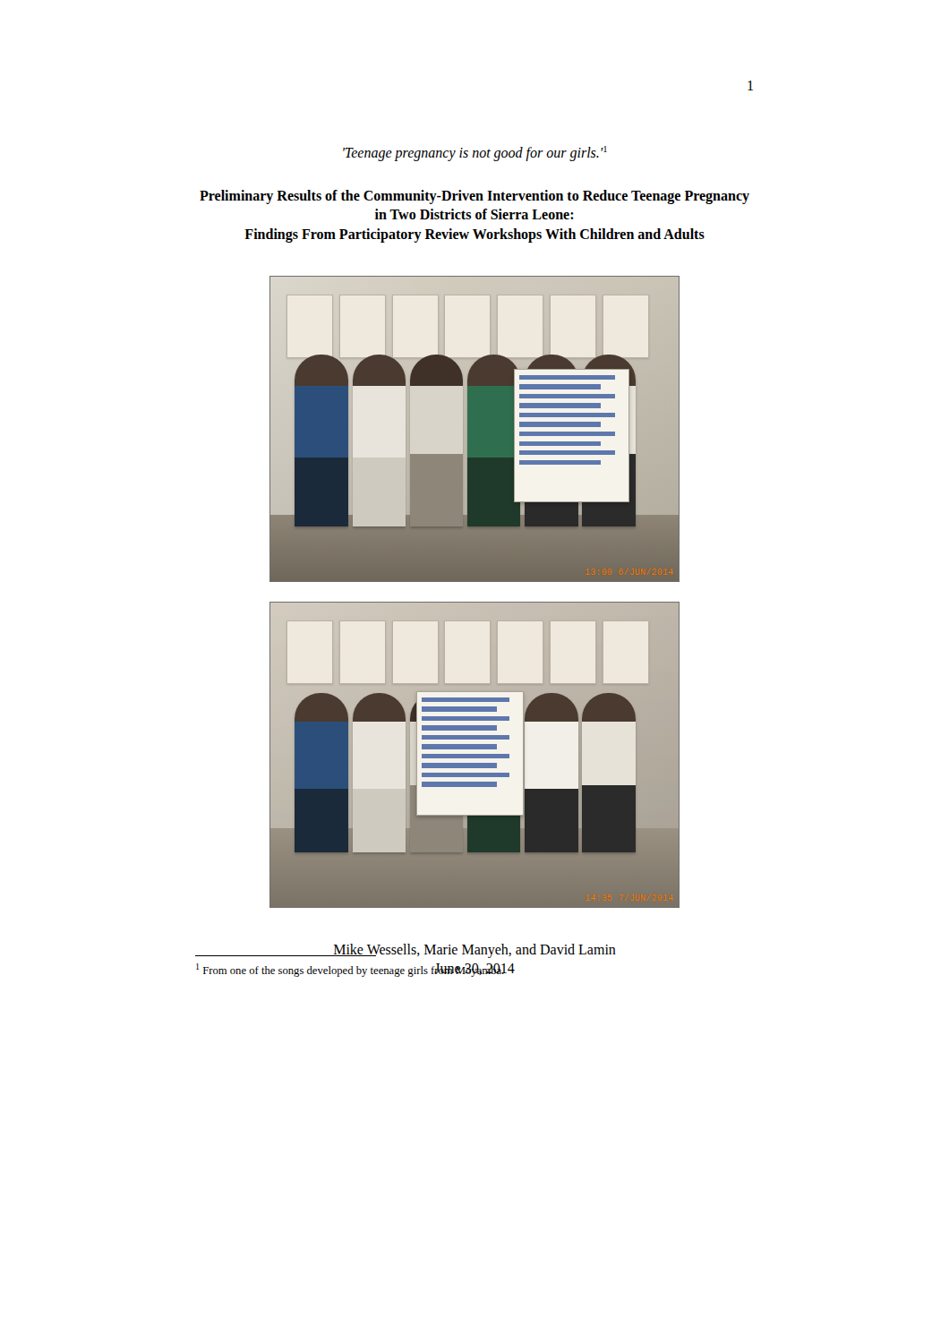1
'Teenage pregnancy is not good for our girls.'1
Preliminary Results of the Community-Driven Intervention to Reduce Teenage Pregnancy
in Two Districts of Sierra Leone:
Findings From Participatory Review Workshops With Children and Adults
13:00 6/JUN/2014
14:35 7/JUN/2014
Mike Wessells, Marie Manyeh, and David Lamin
June 30, 2014
1 From one of the songs developed by teenage girls from Moyamba.